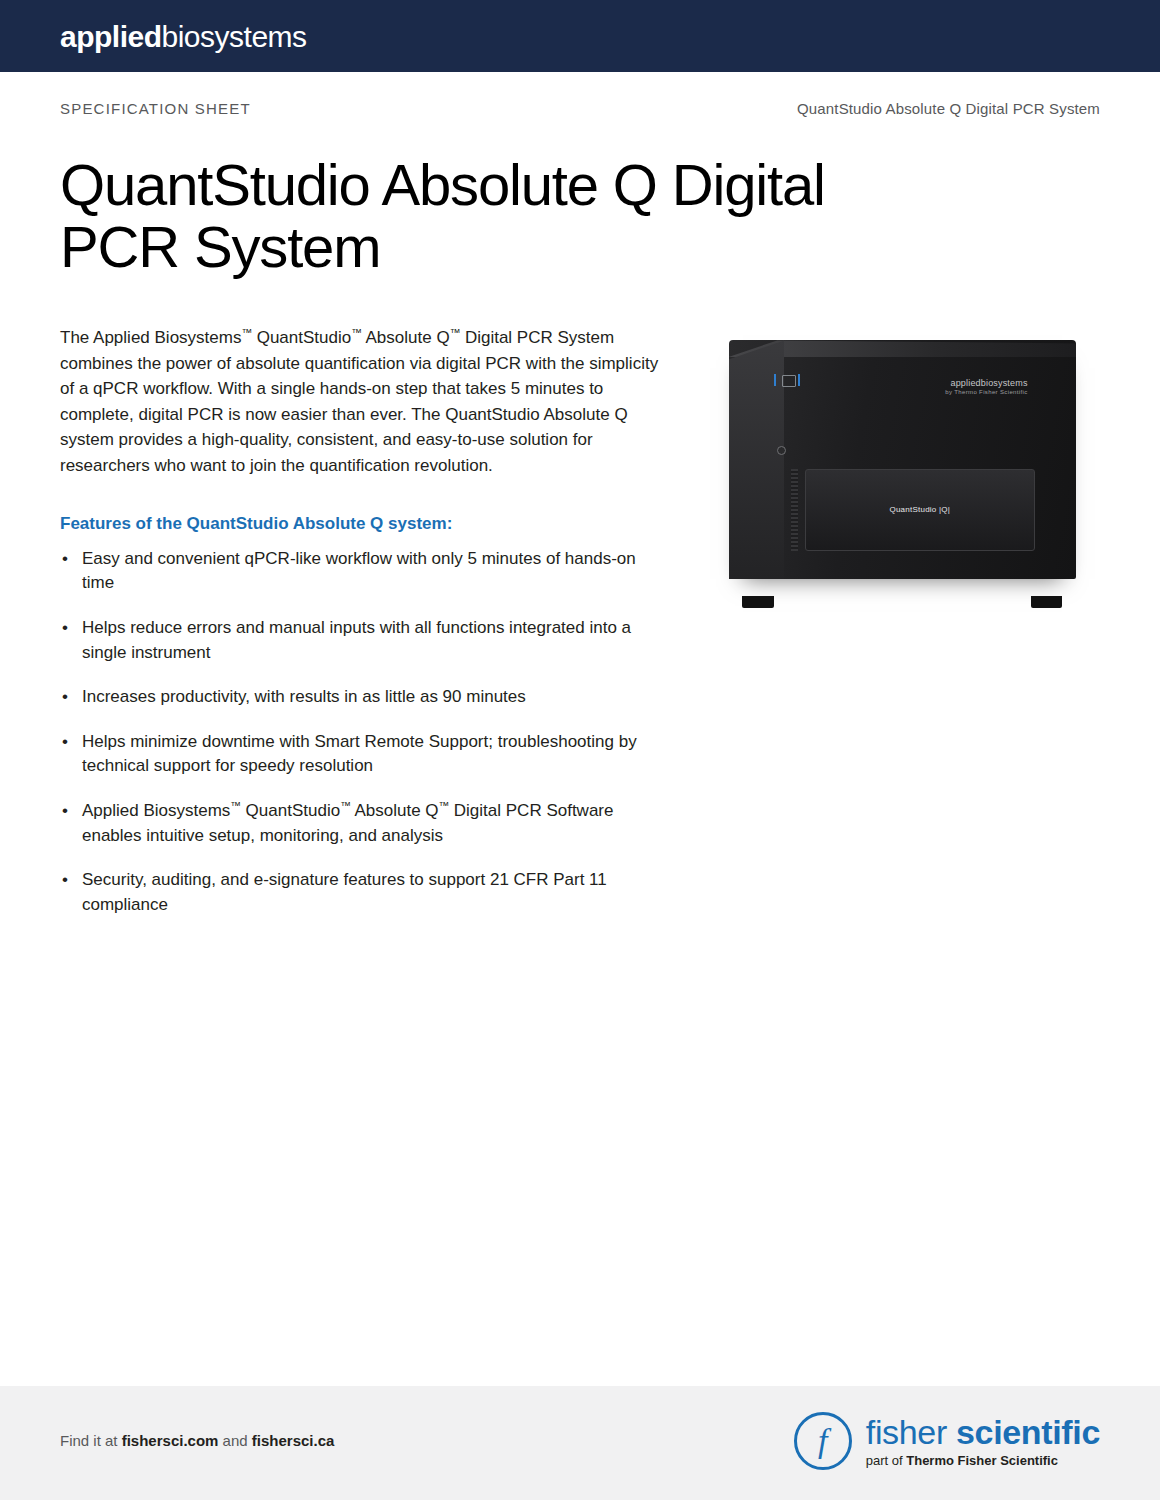appliedbiosystems
Specification Sheet
QuantStudio Absolute Q Digital PCR System
QuantStudio Absolute Q Digital
PCR System
The Applied Biosystems™ QuantStudio™ Absolute Q™ Digital PCR System combines the power of absolute quantification via digital PCR with the simplicity of a qPCR workflow. With a single hands-on step that takes 5 minutes to complete, digital PCR is now easier than ever. The QuantStudio Absolute Q system provides a high-quality, consistent, and easy-to-use solution for researchers who want to join the quantification revolution.
Features of the QuantStudio Absolute Q system:
Easy and convenient qPCR-like workflow with only 5 minutes of hands-on time
Helps reduce errors and manual inputs with all functions integrated into a single instrument
Increases productivity, with results in as little as 90 minutes
Helps minimize downtime with Smart Remote Support; troubleshooting by technical support for speedy resolution
Applied Biosystems™ QuantStudio™ Absolute Q™ Digital PCR Software enables intuitive setup, monitoring, and analysis
Security, auditing, and e-signature features to support 21 CFR Part 11 compliance
appliedbiosystemsby Thermo Fisher Scientific
QuantStudio |Q|
Find it at fishersci.com and fishersci.ca
f
fisher scientific
part of Thermo Fisher Scientific